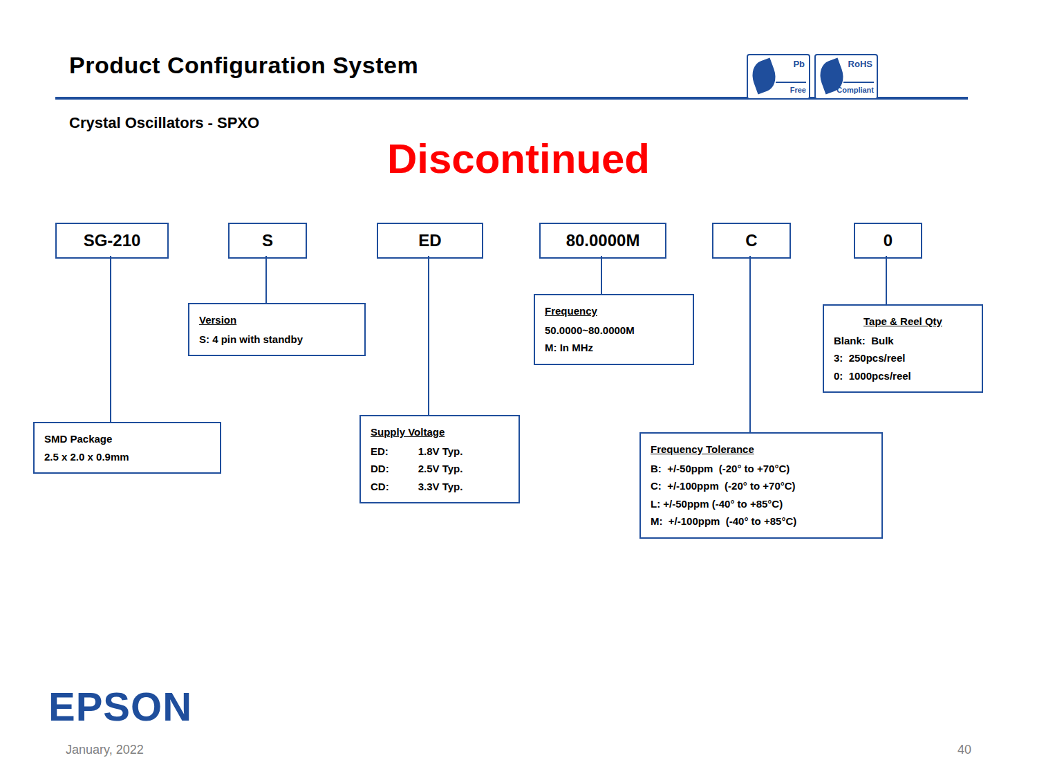Product Configuration System
Crystal Oscillators - SPXO
Discontinued
Pb
Free
RoHS
Compliant
SG-210
S
ED
80.0000M
C
0
SMD Package 2.5 x 2.0 x 0.9mm
Version S: 4 pin with standby
Supply Voltage ED: 1.8V Typ. DD: 2.5V Typ. CD: 3.3V Typ.
Frequency 50.0000~80.0000M M: In MHz
Frequency Tolerance B: +/-50ppm (-20° to +70°C) C: +/-100ppm (-20° to +70°C) L: +/-50ppm (-40° to +85°C) M: +/-100ppm (-40° to +85°C)
Tape & Reel Qty Blank: Bulk 3: 250pcs/reel 0: 1000pcs/reel
EPSON
January, 2022
40